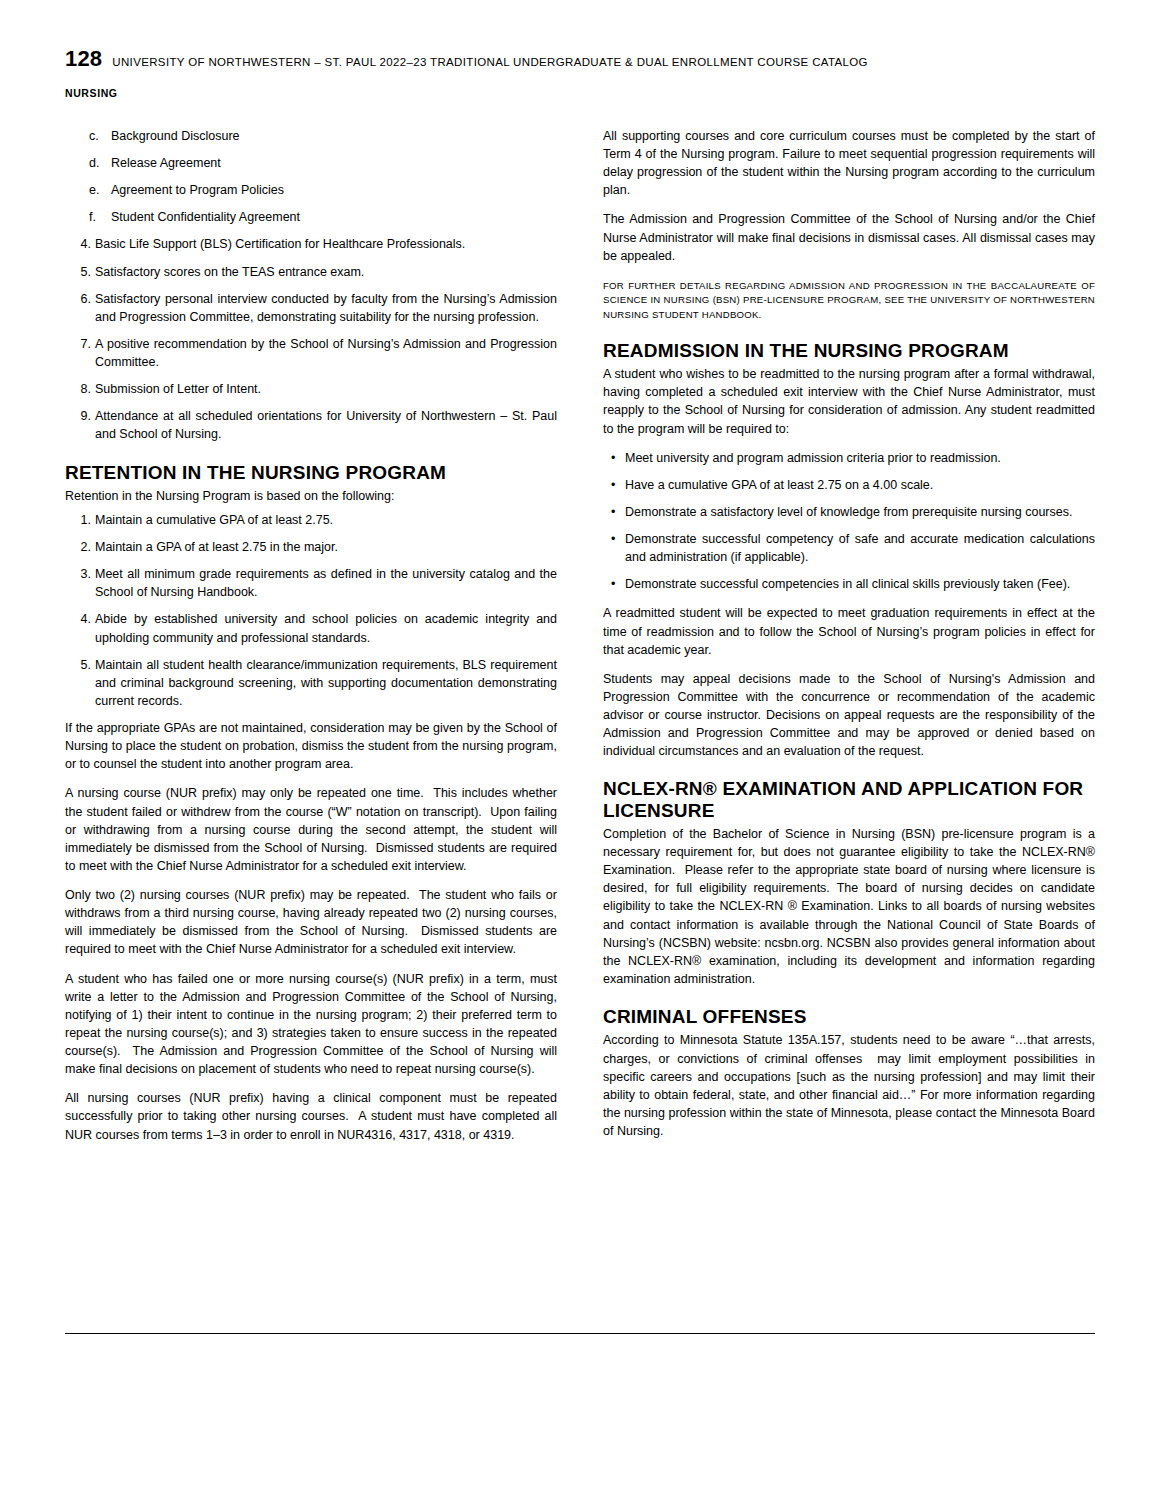128
University of Northwestern – St. Paul 2022–23 Traditional Undergraduate & Dual Enrollment Course Catalog
Nursing
c. Background Disclosure
d. Release Agreement
e. Agreement to Program Policies
f. Student Confidentiality Agreement
4. Basic Life Support (BLS) Certification for Healthcare Professionals.
5. Satisfactory scores on the TEAS entrance exam.
6. Satisfactory personal interview conducted by faculty from the Nursing’s Admission and Progression Committee, demonstrating suitability for the nursing profession.
7. A positive recommendation by the School of Nursing’s Admission and Progression Committee.
8. Submission of Letter of Intent.
9. Attendance at all scheduled orientations for University of Northwestern – St. Paul and School of Nursing.
Retention in the Nursing Program
Retention in the Nursing Program is based on the following:
1. Maintain a cumulative GPA of at least 2.75.
2. Maintain a GPA of at least 2.75 in the major.
3. Meet all minimum grade requirements as defined in the university catalog and the School of Nursing Handbook.
4. Abide by established university and school policies on academic integrity and upholding community and professional standards.
5. Maintain all student health clearance/immunization requirements, BLS requirement and criminal background screening, with supporting documentation demonstrating current records.
If the appropriate GPAs are not maintained, consideration may be given by the School of Nursing to place the student on probation, dismiss the student from the nursing program, or to counsel the student into another program area.
A nursing course (NUR prefix) may only be repeated one time. This includes whether the student failed or withdrew from the course (“W” notation on transcript). Upon failing or withdrawing from a nursing course during the second attempt, the student will immediately be dismissed from the School of Nursing. Dismissed students are required to meet with the Chief Nurse Administrator for a scheduled exit interview.
Only two (2) nursing courses (NUR prefix) may be repeated. The student who fails or withdraws from a third nursing course, having already repeated two (2) nursing courses, will immediately be dismissed from the School of Nursing. Dismissed students are required to meet with the Chief Nurse Administrator for a scheduled exit interview.
A student who has failed one or more nursing course(s) (NUR prefix) in a term, must write a letter to the Admission and Progression Committee of the School of Nursing, notifying of 1) their intent to continue in the nursing program; 2) their preferred term to repeat the nursing course(s); and 3) strategies taken to ensure success in the repeated course(s). The Admission and Progression Committee of the School of Nursing will make final decisions on placement of students who need to repeat nursing course(s).
All nursing courses (NUR prefix) having a clinical component must be repeated successfully prior to taking other nursing courses. A student must have completed all NUR courses from terms 1–3 in order to enroll in NUR4316, 4317, 4318, or 4319.
All supporting courses and core curriculum courses must be completed by the start of Term 4 of the Nursing program. Failure to meet sequential progression requirements will delay progression of the student within the Nursing program according to the curriculum plan.
The Admission and Progression Committee of the School of Nursing and/or the Chief Nurse Administrator will make final decisions in dismissal cases. All dismissal cases may be appealed.
For further details regarding admission and progression in the Baccalaureate of Science in Nursing (BSN) pre-licensure program, see the University of Northwestern Nursing Student Handbook.
Readmission in the Nursing Program
A student who wishes to be readmitted to the nursing program after a formal withdrawal, having completed a scheduled exit interview with the Chief Nurse Administrator, must reapply to the School of Nursing for consideration of admission. Any student readmitted to the program will be required to:
Meet university and program admission criteria prior to readmission.
Have a cumulative GPA of at least 2.75 on a 4.00 scale.
Demonstrate a satisfactory level of knowledge from prerequisite nursing courses.
Demonstrate successful competency of safe and accurate medication calculations and administration (if applicable).
Demonstrate successful competencies in all clinical skills previously taken (Fee).
A readmitted student will be expected to meet graduation requirements in effect at the time of readmission and to follow the School of Nursing’s program policies in effect for that academic year.
Students may appeal decisions made to the School of Nursing's Admission and Progression Committee with the concurrence or recommendation of the academic advisor or course instructor. Decisions on appeal requests are the responsibility of the Admission and Progression Committee and may be approved or denied based on individual circumstances and an evaluation of the request.
NCLEX-RN® Examination and Application for Licensure
Completion of the Bachelor of Science in Nursing (BSN) pre-licensure program is a necessary requirement for, but does not guarantee eligibility to take the NCLEX-RN® Examination. Please refer to the appropriate state board of nursing where licensure is desired, for full eligibility requirements. The board of nursing decides on candidate eligibility to take the NCLEX-RN ® Examination. Links to all boards of nursing websites and contact information is available through the National Council of State Boards of Nursing’s (NCSBN) website: ncsbn.org. NCSBN also provides general information about the NCLEX-RN® examination, including its development and information regarding examination administration.
Criminal Offenses
According to Minnesota Statute 135A.157, students need to be aware “…that arrests, charges, or convictions of criminal offenses may limit employment possibilities in specific careers and occupations [such as the nursing profession] and may limit their ability to obtain federal, state, and other financial aid…” For more information regarding the nursing profession within the state of Minnesota, please contact the Minnesota Board of Nursing.